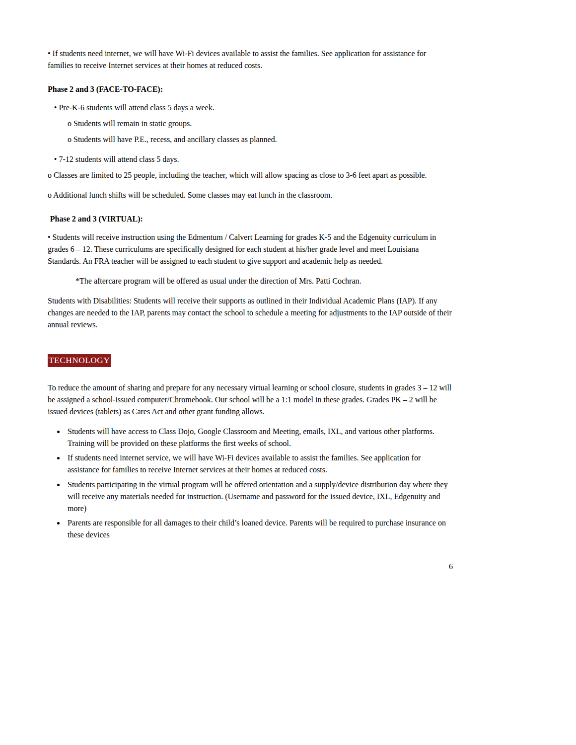• If students need internet, we will have Wi-Fi devices available to assist the families. See application for assistance for families to receive Internet services at their homes at reduced costs.
Phase 2 and 3 (FACE-TO-FACE):
• Pre-K-6 students will attend class 5 days a week.
o Students will remain in static groups.
o Students will have P.E., recess, and ancillary classes as planned.
• 7-12 students will attend class 5 days.
o Classes are limited to 25 people, including the teacher, which will allow spacing as close to 3-6 feet apart as possible.
o Additional lunch shifts will be scheduled. Some classes may eat lunch in the classroom.
Phase 2 and 3 (VIRTUAL):
• Students will receive instruction using the Edmentum / Calvert Learning for grades K-5 and the Edgenuity curriculum in grades 6 – 12. These curriculums are specifically designed for each student at his/her grade level and meet Louisiana Standards. An FRA teacher will be assigned to each student to give support and academic help as needed.
*The aftercare program will be offered as usual under the direction of Mrs. Patti Cochran.
Students with Disabilities: Students will receive their supports as outlined in their Individual Academic Plans (IAP). If any changes are needed to the IAP, parents may contact the school to schedule a meeting for adjustments to the IAP outside of their annual reviews.
TECHNOLOGY
To reduce the amount of sharing and prepare for any necessary virtual learning or school closure, students in grades 3 – 12 will be assigned a school-issued computer/Chromebook. Our school will be a 1:1 model in these grades. Grades PK – 2 will be issued devices (tablets) as Cares Act and other grant funding allows.
Students will have access to Class Dojo, Google Classroom and Meeting, emails, IXL, and various other platforms. Training will be provided on these platforms the first weeks of school.
If students need internet service, we will have Wi-Fi devices available to assist the families. See application for assistance for families to receive Internet services at their homes at reduced costs.
Students participating in the virtual program will be offered orientation and a supply/device distribution day where they will receive any materials needed for instruction. (Username and password for the issued device, IXL, Edgenuity and more)
Parents are responsible for all damages to their child’s loaned device. Parents will be required to purchase insurance on these devices
6